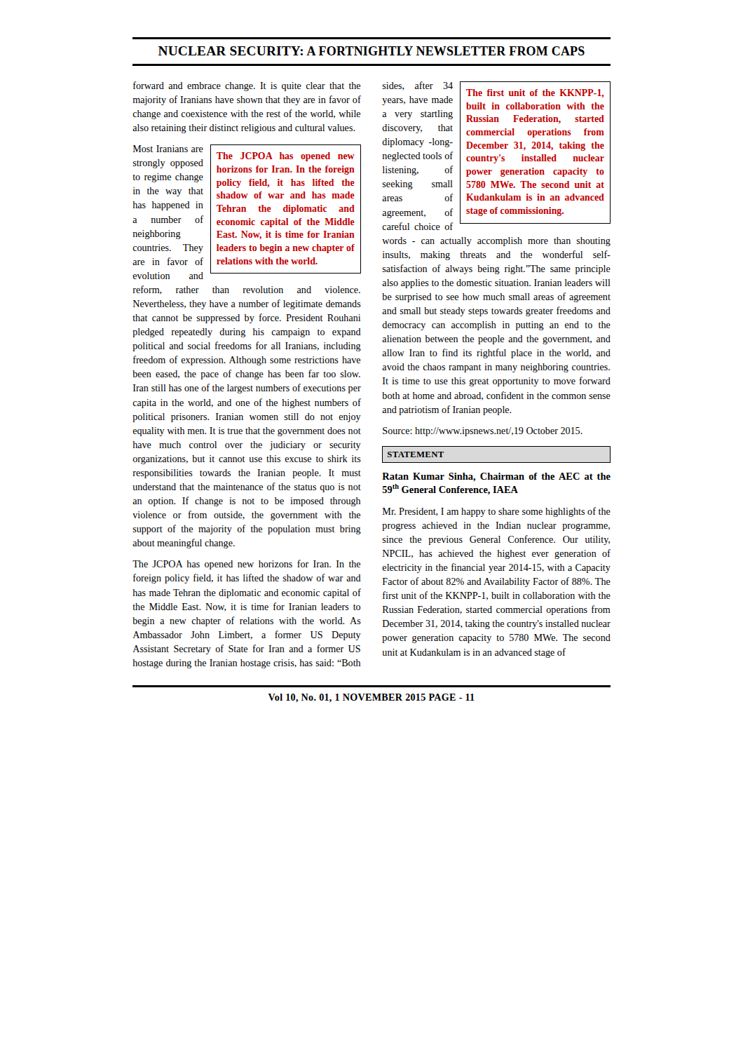NUCLEAR SECURITY: A FORTNIGHTLY NEWSLETTER FROM CAPS
forward and embrace change. It is quite clear that the majority of Iranians have shown that they are in favor of change and coexistence with the rest of the world, while also retaining their distinct religious and cultural values.
The JCPOA has opened new horizons for Iran. In the foreign policy field, it has lifted the shadow of war and has made Tehran the diplomatic and economic capital of the Middle East. Now, it is time for Iranian leaders to begin a new chapter of relations with the world.
Most Iranians are strongly opposed to regime change in the way that has happened in a number of neighboring countries. They are in favor of evolution and reform, rather than revolution and violence. Nevertheless, they have a number of legitimate demands that cannot be suppressed by force. President Rouhani pledged repeatedly during his campaign to expand political and social freedoms for all Iranians, including freedom of expression. Although some restrictions have been eased, the pace of change has been far too slow. Iran still has one of the largest numbers of executions per capita in the world, and one of the highest numbers of political prisoners. Iranian women still do not enjoy equality with men. It is true that the government does not have much control over the judiciary or security organizations, but it cannot use this excuse to shirk its responsibilities towards the Iranian people. It must understand that the maintenance of the status quo is not an option. If change is not to be imposed through violence or from outside, the government with the support of the majority of the population must bring about meaningful change.
The first unit of the KKNPP-1, built in collaboration with the Russian Federation, started commercial operations from December 31, 2014, taking the country's installed nuclear power generation capacity to 5780 MWe. The second unit at Kudankulam is in an advanced stage of commissioning.
The JCPOA has opened new horizons for Iran. In the foreign policy field, it has lifted the shadow of war and has made Tehran the diplomatic and economic capital of the Middle East. Now, it is time for Iranian leaders to begin a new chapter of relations with the world. As Ambassador John Limbert, a former US Deputy Assistant Secretary of State for Iran and a former US hostage during the Iranian hostage crisis, has said: “Both sides, after 34 years, have made a very startling discovery, that diplomacy -long-neglected tools of listening, of seeking small areas of agreement, of careful choice of words - can actually accomplish more than shouting insults, making threats and the wonderful self-satisfaction of always being right.”The same principle also applies to the domestic situation. Iranian leaders will be surprised to see how much small areas of agreement and small but steady steps towards greater freedoms and democracy can accomplish in putting an end to the alienation between the people and the government, and allow Iran to find its rightful place in the world, and avoid the chaos rampant in many neighboring countries. It is time to use this great opportunity to move forward both at home and abroad, confident in the common sense and patriotism of Iranian people.
Source: http://www.ipsnews.net/,19 October 2015.
STATEMENT
Ratan Kumar Sinha, Chairman of the AEC at the 59th General Conference, IAEA
Mr. President, I am happy to share some highlights of the progress achieved in the Indian nuclear programme, since the previous General Conference. Our utility, NPCIL, has achieved the highest ever generation of electricity in the financial year 2014-15, with a Capacity Factor of about 82% and Availability Factor of 88%. The first unit of the KKNPP-1, built in collaboration with the Russian Federation, started commercial operations from December 31, 2014, taking the country's installed nuclear power generation capacity to 5780 MWe. The second unit at Kudankulam is in an advanced stage of
Vol 10, No. 01, 1 NOVEMBER 2015 PAGE - 11